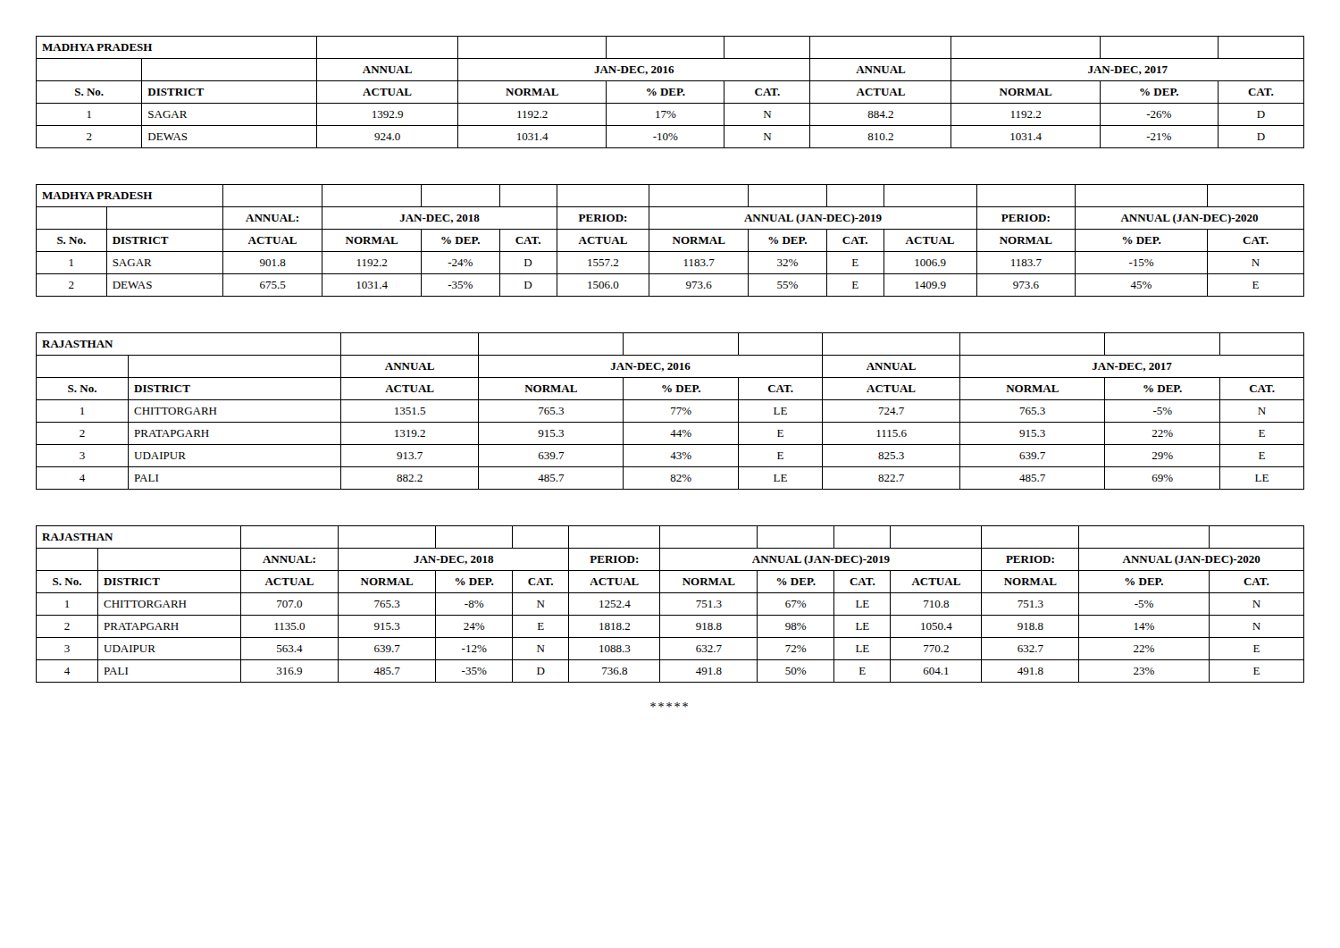| MADHYA PRADESH | | | | | | | | |
| | | ANNUAL | JAN-DEC, 2016 | ANNUAL | JAN-DEC, 2017 |
| S. No. | DISTRICT | ACTUAL | NORMAL | % DEP. | CAT. | ACTUAL | NORMAL | % DEP. | CAT. |
| 1 | SAGAR | 1392.9 | 1192.2 | 17% | N | 884.2 | 1192.2 | -26% | D |
| 2 | DEWAS | 924.0 | 1031.4 | -10% | N | 810.2 | 1031.4 | -21% | D |
| MADHYA PRADESH | | | | | | | | | | | | |
| | | ANNUAL: | JAN-DEC, 2018 | PERIOD: | ANNUAL (JAN-DEC)-2019 | PERIOD: | ANNUAL (JAN-DEC)-2020 |
| S. No. | DISTRICT | ACTUAL | NORMAL | % DEP. | CAT. | ACTUAL | NORMAL | % DEP. | CAT. | ACTUAL | NORMAL | % DEP. | CAT. |
| 1 | SAGAR | 901.8 | 1192.2 | -24% | D | 1557.2 | 1183.7 | 32% | E | 1006.9 | 1183.7 | -15% | N |
| 2 | DEWAS | 675.5 | 1031.4 | -35% | D | 1506.0 | 973.6 | 55% | E | 1409.9 | 973.6 | 45% | E |
| RAJASTHAN | | | | | | | | |
| | | ANNUAL | JAN-DEC, 2016 | ANNUAL | JAN-DEC, 2017 |
| S. No. | DISTRICT | ACTUAL | NORMAL | % DEP. | CAT. | ACTUAL | NORMAL | % DEP. | CAT. |
| 1 | CHITTORGARH | 1351.5 | 765.3 | 77% | LE | 724.7 | 765.3 | -5% | N |
| 2 | PRATAPGARH | 1319.2 | 915.3 | 44% | E | 1115.6 | 915.3 | 22% | E |
| 3 | UDAIPUR | 913.7 | 639.7 | 43% | E | 825.3 | 639.7 | 29% | E |
| 4 | PALI | 882.2 | 485.7 | 82% | LE | 822.7 | 485.7 | 69% | LE |
| RAJASTHAN | | | | | | | | | | | | |
| | | ANNUAL: | JAN-DEC, 2018 | PERIOD: | ANNUAL (JAN-DEC)-2019 | PERIOD: | ANNUAL (JAN-DEC)-2020 |
| S. No. | DISTRICT | ACTUAL | NORMAL | % DEP. | CAT. | ACTUAL | NORMAL | % DEP. | CAT. | ACTUAL | NORMAL | % DEP. | CAT. |
| 1 | CHITTORGARH | 707.0 | 765.3 | -8% | N | 1252.4 | 751.3 | 67% | LE | 710.8 | 751.3 | -5% | N |
| 2 | PRATAPGARH | 1135.0 | 915.3 | 24% | E | 1818.2 | 918.8 | 98% | LE | 1050.4 | 918.8 | 14% | N |
| 3 | UDAIPUR | 563.4 | 639.7 | -12% | N | 1088.3 | 632.7 | 72% | LE | 770.2 | 632.7 | 22% | E |
| 4 | PALI | 316.9 | 485.7 | -35% | D | 736.8 | 491.8 | 50% | E | 604.1 | 491.8 | 23% | E |
*****